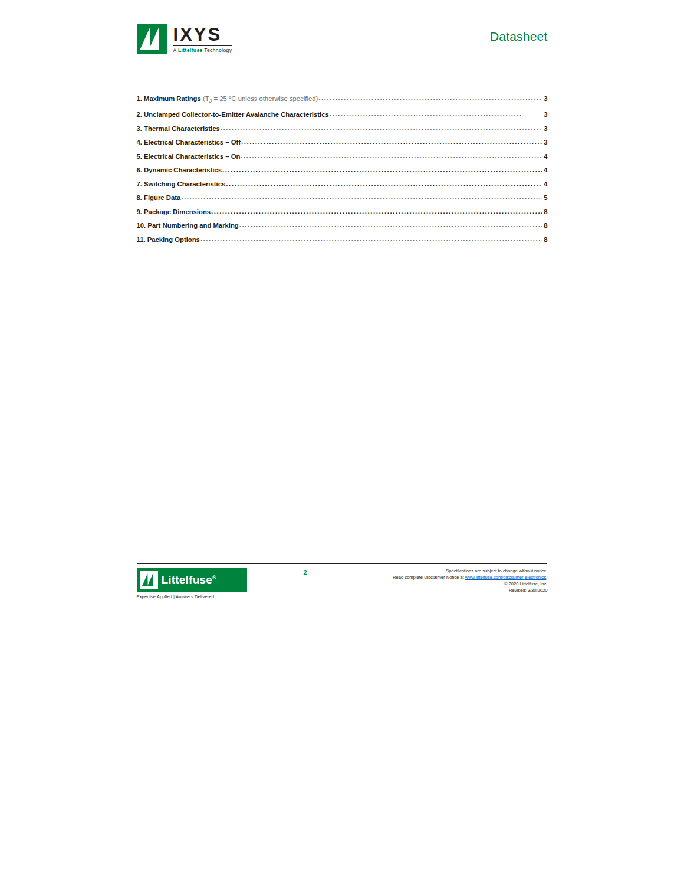IXYS
A Littelfuse Technology
Datasheet
1. Maximum Ratings (TJ = 25 °C unless otherwise specified) ................................................................................. 3
2. Unclamped Collector-to-Emitter Avalanche Characteristics ..................................................................... 3
3. Thermal Characteristics ......................................................................................................................... 3
4. Electrical Characteristics – Off ................................................................................................................. 3
5. Electrical Characteristics – On ................................................................................................................. 4
6. Dynamic Characteristics ....................................................................................................................... 4
7. Switching Characteristics ..................................................................................................................... 4
8. Figure Data ......................................................................................................................................... 5
9. Package Dimensions ........................................................................................................................... 8
10. Part Numbering and Marking ............................................................................................................. 8
11. Packing Options ............................................................................................................................... 8
Littelfuse®
Expertise Applied | Answers Delivered
2
Specifications are subject to change without notice.
Read complete Disclaimer Notice at www.littelfuse.com/disclaimer-electronics.
© 2020 Littelfuse, Inc.
Revised: 3/30/2020